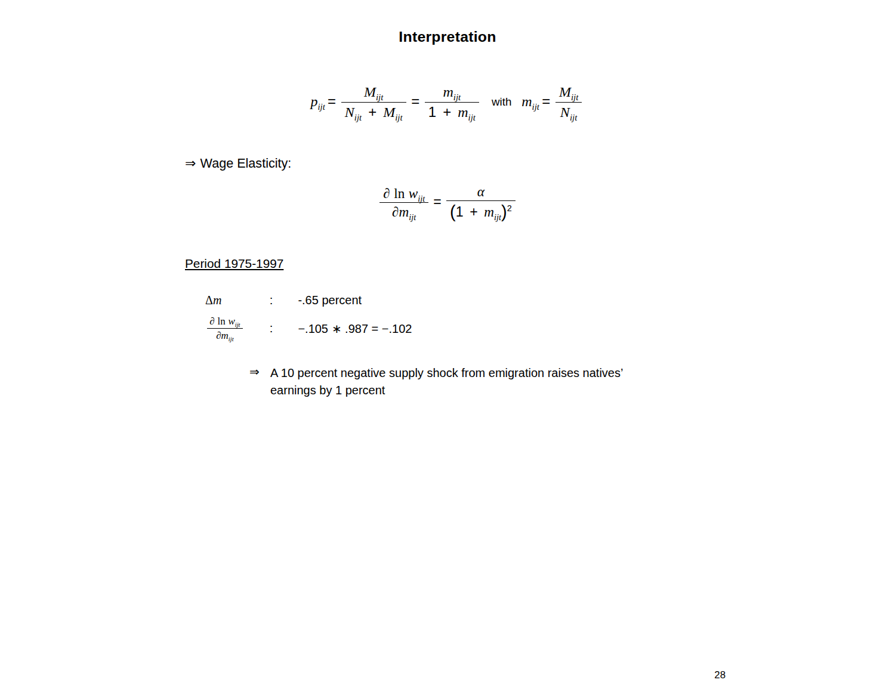Interpretation
pijt=Mijt Nijt + Mijt=mijt 1 + mijt with mijt=Mijt Nijt
⇒Wage Elasticity:
∂ ln wijt∂mijt=α(1 + mijt)2
Period 1975-1997
| Δ m | : | -.65 percent |
| ∂ ln w ijt ∂ m ijt | : | −.105 ∗ .987 = −.102 |
⇒
A 10 percent negative supply shock from emigration raises natives’ earnings by 1 percent
28